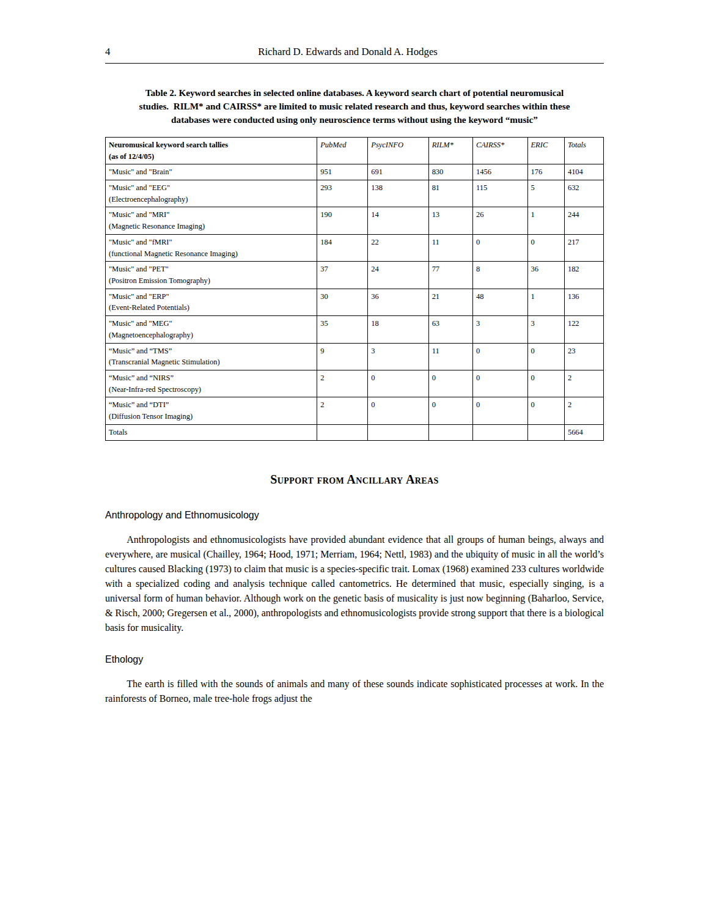4 Richard D. Edwards and Donald A. Hodges
Table 2. Keyword searches in selected online databases. A keyword search chart of potential neuromusical studies. RILM* and CAIRSS* are limited to music related research and thus, keyword searches within these databases were conducted using only neuroscience terms without using the keyword “music”
| Neuromusical keyword search tallies (as of 12/4/05) | PubMed | PsycINFO | RILM* | CAIRSS* | ERIC | Totals |
| --- | --- | --- | --- | --- | --- | --- |
| "Music" and "Brain" | 951 | 691 | 830 | 1456 | 176 | 4104 |
| "Music" and "EEG" (Electroencephalography) | 293 | 138 | 81 | 115 | 5 | 632 |
| "Music" and "MRI" (Magnetic Resonance Imaging) | 190 | 14 | 13 | 26 | 1 | 244 |
| "Music" and "fMRI" (functional Magnetic Resonance Imaging) | 184 | 22 | 11 | 0 | 0 | 217 |
| "Music" and "PET" (Positron Emission Tomography) | 37 | 24 | 77 | 8 | 36 | 182 |
| "Music" and "ERP" (Event-Related Potentials) | 30 | 36 | 21 | 48 | 1 | 136 |
| "Music" and "MEG" (Magnetoencephalography) | 35 | 18 | 63 | 3 | 3 | 122 |
| “Music” and “TMS” (Transcranial Magnetic Stimulation) | 9 | 3 | 11 | 0 | 0 | 23 |
| “Music” and “NIRS” (Near-Infra-red Spectroscopy) | 2 | 0 | 0 | 0 | 0 | 2 |
| “Music” and “DTI” (Diffusion Tensor Imaging) | 2 | 0 | 0 | 0 | 0 | 2 |
| Totals | | | | | | 5664 |
Support from Ancillary Areas
Anthropology and Ethnomusicology
Anthropologists and ethnomusicologists have provided abundant evidence that all groups of human beings, always and everywhere, are musical (Chailley, 1964; Hood, 1971; Merriam, 1964; Nettl, 1983) and the ubiquity of music in all the world’s cultures caused Blacking (1973) to claim that music is a species-specific trait. Lomax (1968) examined 233 cultures worldwide with a specialized coding and analysis technique called cantometrics. He determined that music, especially singing, is a universal form of human behavior. Although work on the genetic basis of musicality is just now beginning (Baharloo, Service, & Risch, 2000; Gregersen et al., 2000), anthropologists and ethnomusicologists provide strong support that there is a biological basis for musicality.
Ethology
The earth is filled with the sounds of animals and many of these sounds indicate sophisticated processes at work. In the rainforests of Borneo, male tree-hole frogs adjust the